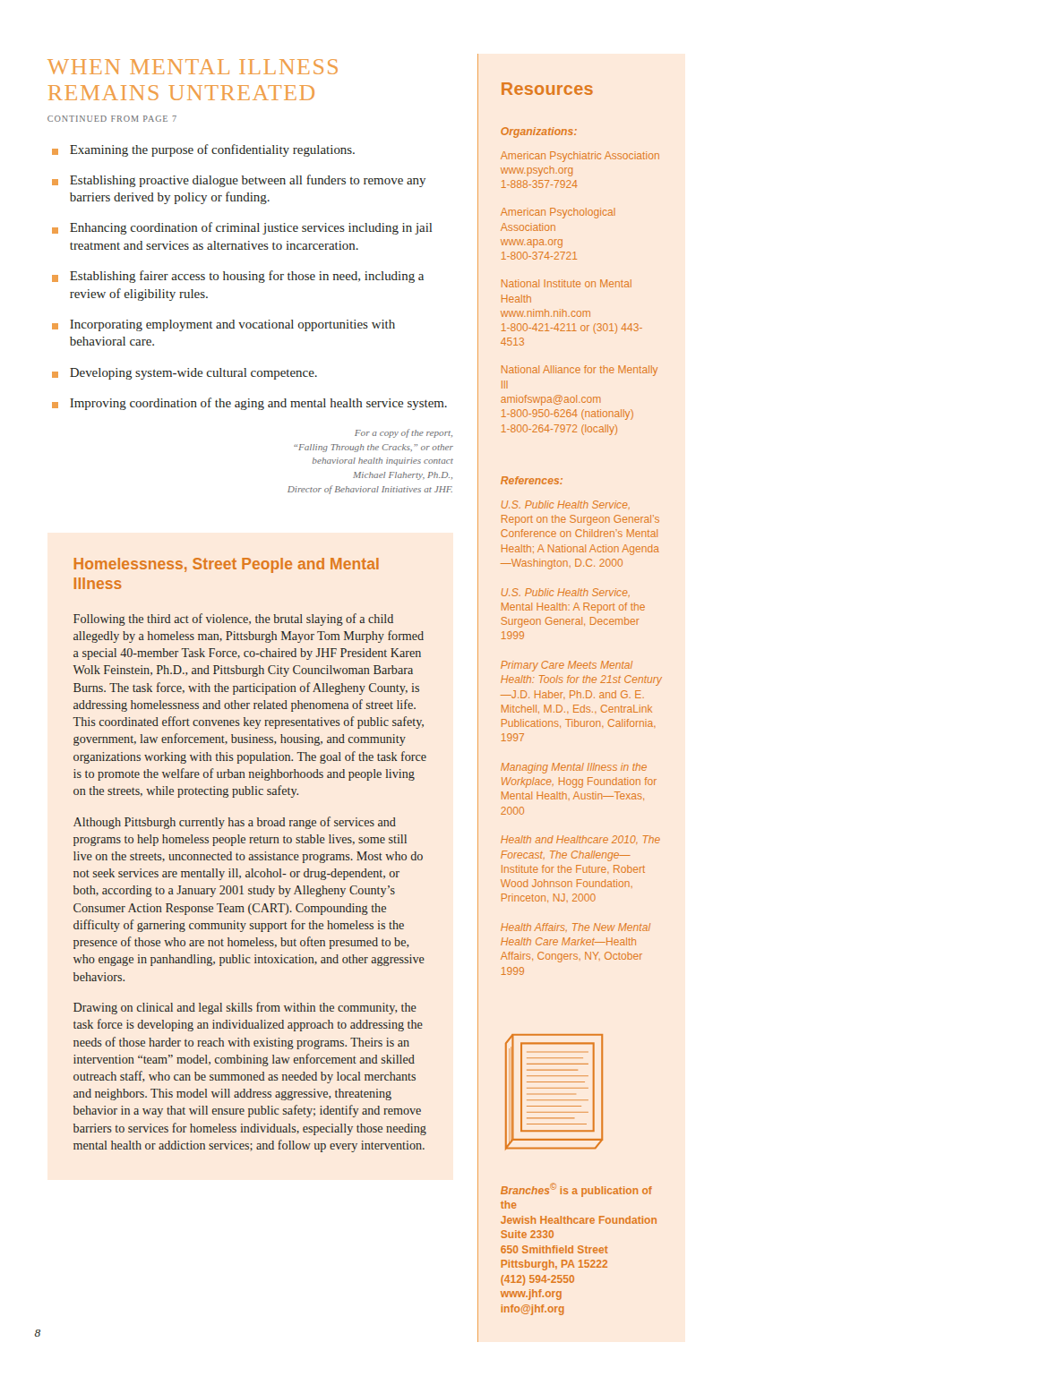When Mental Illness Remains Untreated
continued from page 7
Examining the purpose of confidentiality regulations.
Establishing proactive dialogue between all funders to remove any barriers derived by policy or funding.
Enhancing coordination of criminal justice services including in jail treatment and services as alternatives to incarceration.
Establishing fairer access to housing for those in need, including a review of eligibility rules.
Incorporating employment and vocational opportunities with behavioral care.
Developing system-wide cultural competence.
Improving coordination of the aging and mental health service system.
For a copy of the report,
“Falling Through the Cracks,” or other
behavioral health inquiries contact
Michael Flaherty, Ph.D.,
Director of Behavioral Initiatives at JHF.
Homelessness, Street People and Mental Illness
Following the third act of violence, the brutal slaying of a child allegedly by a homeless man, Pittsburgh Mayor Tom Murphy formed a special 40-member Task Force, co-chaired by JHF President Karen Wolk Feinstein, Ph.D., and Pittsburgh City Councilwoman Barbara Burns. The task force, with the participation of Allegheny County, is addressing homelessness and other related phenomena of street life. This coordinated effort convenes key representatives of public safety, government, law enforcement, business, housing, and community organizations working with this population. The goal of the task force is to promote the welfare of urban neighborhoods and people living on the streets, while protecting public safety.
Although Pittsburgh currently has a broad range of services and programs to help homeless people return to stable lives, some still live on the streets, unconnected to assistance programs. Most who do not seek services are mentally ill, alcohol- or drug-dependent, or both, according to a January 2001 study by Allegheny County’s Consumer Action Response Team (CART). Compounding the difficulty of garnering community support for the homeless is the presence of those who are not homeless, but often presumed to be, who engage in panhandling, public intoxication, and other aggressive behaviors.
Drawing on clinical and legal skills from within the community, the task force is developing an individualized approach to addressing the needs of those harder to reach with existing programs. Theirs is an intervention “team” model, combining law enforcement and skilled outreach staff, who can be summoned as needed by local merchants and neighbors. This model will address aggressive, threatening behavior in a way that will ensure public safety; identify and remove barriers to services for homeless individuals, especially those needing mental health or addiction services; and follow up every intervention.
8
Resources
Organizations:
American Psychiatric Association
www.psych.org
1-888-357-7924
American Psychological Association
www.apa.org
1-800-374-2721
National Institute on Mental Health
www.nimh.nih.com
1-800-421-4211 or (301) 443-4513
National Alliance for the Mentally Ill
amiofswpa@aol.com
1-800-950-6264 (nationally)
1-800-264-7972 (locally)
References:
U.S. Public Health Service, Report on the Surgeon General’s Conference on Children’s Mental Health; A National Action Agenda—Washington, D.C. 2000
U.S. Public Health Service, Mental Health: A Report of the Surgeon General, December 1999
Primary Care Meets Mental Health: Tools for the 21st Century—J.D. Haber, Ph.D. and G. E. Mitchell, M.D., Eds., CentraLink Publications, Tiburon, California, 1997
Managing Mental Illness in the Workplace, Hogg Foundation for Mental Health, Austin—Texas, 2000
Health and Healthcare 2010, The Forecast, The Challenge—Institute for the Future, Robert Wood Johnson Foundation, Princeton, NJ, 2000
Health Affairs, The New Mental Health Care Market—Health Affairs, Congers, NY, October 1999
Branches© is a publication of the
Jewish Healthcare Foundation
Suite 2330
650 Smithfield Street
Pittsburgh, PA 15222
(412) 594-2550
www.jhf.org
info@jhf.org